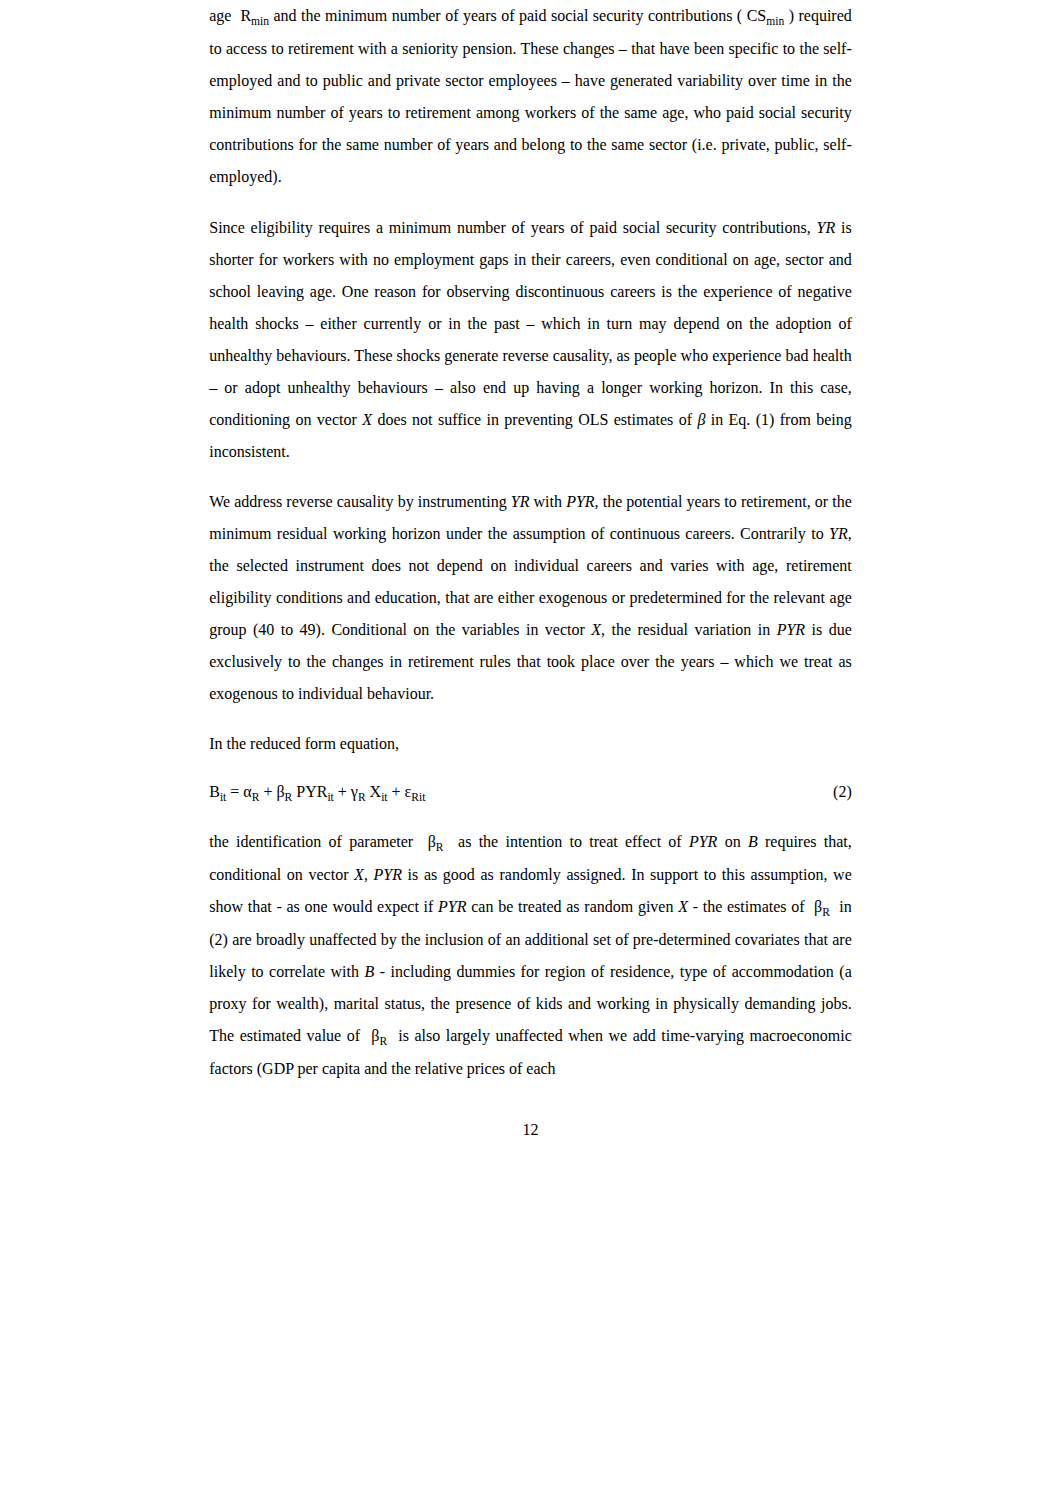age Rmin and the minimum number of years of paid social security contributions ( CSmin ) required to access to retirement with a seniority pension. These changes – that have been specific to the self-employed and to public and private sector employees – have generated variability over time in the minimum number of years to retirement among workers of the same age, who paid social security contributions for the same number of years and belong to the same sector (i.e. private, public, self-employed).
Since eligibility requires a minimum number of years of paid social security contributions, YR is shorter for workers with no employment gaps in their careers, even conditional on age, sector and school leaving age. One reason for observing discontinuous careers is the experience of negative health shocks – either currently or in the past – which in turn may depend on the adoption of unhealthy behaviours. These shocks generate reverse causality, as people who experience bad health – or adopt unhealthy behaviours – also end up having a longer working horizon. In this case, conditioning on vector X does not suffice in preventing OLS estimates of β in Eq. (1) from being inconsistent.
We address reverse causality by instrumenting YR with PYR, the potential years to retirement, or the minimum residual working horizon under the assumption of continuous careers. Contrarily to YR, the selected instrument does not depend on individual careers and varies with age, retirement eligibility conditions and education, that are either exogenous or predetermined for the relevant age group (40 to 49). Conditional on the variables in vector X, the residual variation in PYR is due exclusively to the changes in retirement rules that took place over the years – which we treat as exogenous to individual behaviour.
In the reduced form equation,
Bit = αR + βR PYRit + γR Xit + εRit (2)
the identification of parameter βR as the intention to treat effect of PYR on B requires that, conditional on vector X, PYR is as good as randomly assigned. In support to this assumption, we show that - as one would expect if PYR can be treated as random given X - the estimates of βR in (2) are broadly unaffected by the inclusion of an additional set of pre-determined covariates that are likely to correlate with B - including dummies for region of residence, type of accommodation (a proxy for wealth), marital status, the presence of kids and working in physically demanding jobs. The estimated value of βR is also largely unaffected when we add time-varying macroeconomic factors (GDP per capita and the relative prices of each
12